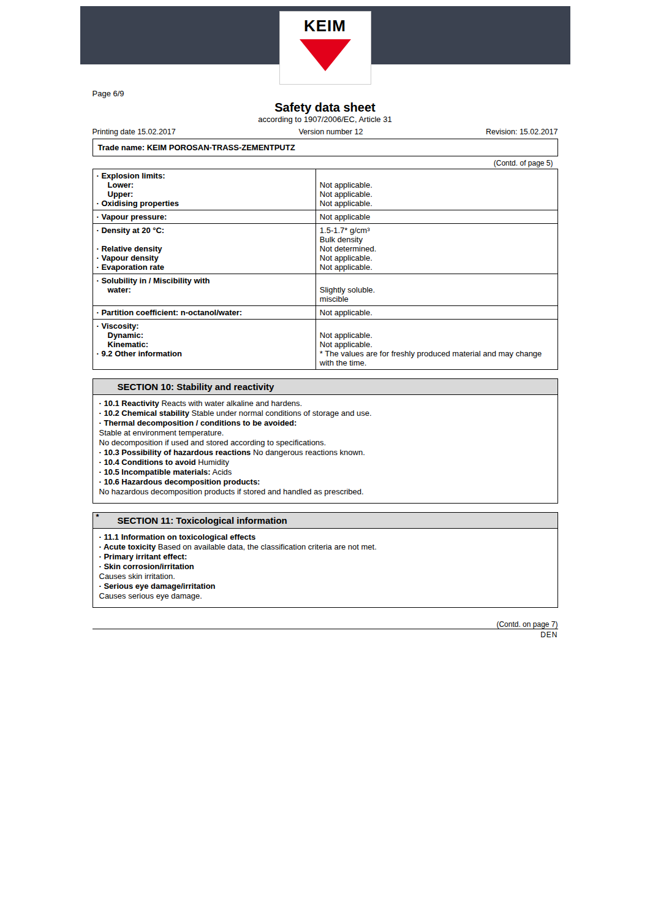KEIM
Page 6/9
Safety data sheet
according to 1907/2006/EC, Article 31
Printing date 15.02.2017
Version number 12
Revision: 15.02.2017
Trade name: KEIM POROSAN-TRASS-ZEMENTPUTZ
(Contd. of page 5)
| Explosion limits: Lower: Upper: Oxidising properties | Not applicable. Not applicable. Not applicable. |
| Vapour pressure: | Not applicable |
| Density at 20 °C: Relative density Vapour density Evaporation rate | 1.5-1.7* g/cm³ Bulk density Not determined. Not applicable. Not applicable. |
| Solubility in / Miscibility with water: | Slightly soluble. miscible |
| Partition coefficient: n-octanol/water: | Not applicable. |
| Viscosity: Dynamic: Kinematic: 9.2 Other information | Not applicable. Not applicable. * The values are for freshly produced material and may change with the time. |
SECTION 10: Stability and reactivity
10.1 Reactivity Reacts with water alkaline and hardens.
10.2 Chemical stability Stable under normal conditions of storage and use.
Thermal decomposition / conditions to be avoided:
Stable at environment temperature.
No decomposition if used and stored according to specifications.
10.3 Possibility of hazardous reactions No dangerous reactions known.
10.4 Conditions to avoid Humidity
10.5 Incompatible materials: Acids
10.6 Hazardous decomposition products:
No hazardous decomposition products if stored and handled as prescribed.
*
SECTION 11: Toxicological information
11.1 Information on toxicological effects
Acute toxicity Based on available data, the classification criteria are not met.
Primary irritant effect:
Skin corrosion/irritation
Causes skin irritation.
Serious eye damage/irritation
Causes serious eye damage.
(Contd. on page 7)
DEN